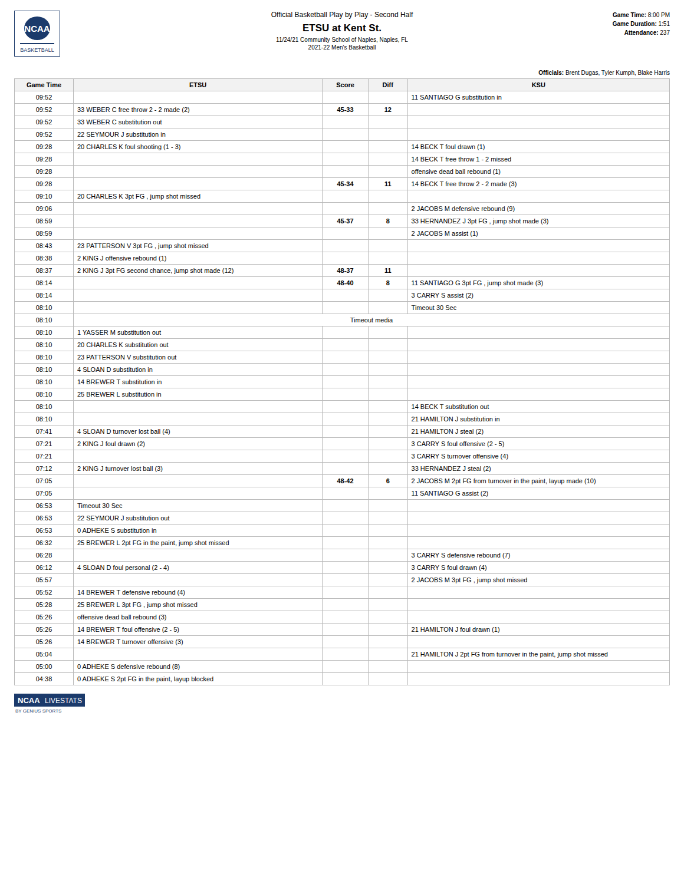NCAA BASKETBALL
Official Basketball Play by Play - Second Half
ETSU at Kent St.
11/24/21 Community School of Naples, Naples, FL
2021-22 Men's Basketball
Game Time: 8:00 PM
Game Duration: 1:51
Attendance: 237
Officials: Brent Dugas, Tyler Kumph, Blake Harris
| Game Time | ETSU | Score | Diff | KSU |
| --- | --- | --- | --- | --- |
| 09:52 | | | | 11 SANTIAGO G substitution in |
| 09:52 | 33 WEBER C free throw 2 - 2 made (2) | 45-33 | 12 | |
| 09:52 | 33 WEBER C substitution out | | | |
| 09:52 | 22 SEYMOUR J substitution in | | | |
| 09:28 | 20 CHARLES K foul shooting (1 - 3) | | | 14 BECK T foul drawn (1) |
| 09:28 | | | | 14 BECK T free throw 1 - 2 missed |
| 09:28 | | | | offensive dead ball rebound (1) |
| 09:28 | | 45-34 | 11 | 14 BECK T free throw 2 - 2 made (3) |
| 09:10 | 20 CHARLES K 3pt FG , jump shot missed | | | |
| 09:06 | | | | 2 JACOBS M defensive rebound (9) |
| 08:59 | | 45-37 | 8 | 33 HERNANDEZ J 3pt FG , jump shot made (3) |
| 08:59 | | | | 2 JACOBS M assist (1) |
| 08:43 | 23 PATTERSON V 3pt FG , jump shot missed | | | |
| 08:38 | 2 KING J offensive rebound (1) | | | |
| 08:37 | 2 KING J 3pt FG second chance, jump shot made (12) | 48-37 | 11 | |
| 08:14 | | 48-40 | 8 | 11 SANTIAGO G 3pt FG , jump shot made (3) |
| 08:14 | | | | 3 CARRY S assist (2) |
| 08:10 | | | | Timeout 30 Sec |
| 08:10 | Timeout media |
| 08:10 | 1 YASSER M substitution out | | | |
| 08:10 | 20 CHARLES K substitution out | | | |
| 08:10 | 23 PATTERSON V substitution out | | | |
| 08:10 | 4 SLOAN D substitution in | | | |
| 08:10 | 14 BREWER T substitution in | | | |
| 08:10 | 25 BREWER L substitution in | | | |
| 08:10 | | | | 14 BECK T substitution out |
| 08:10 | | | | 21 HAMILTON J substitution in |
| 07:41 | 4 SLOAN D turnover lost ball (4) | | | 21 HAMILTON J steal (2) |
| 07:21 | 2 KING J foul drawn (2) | | | 3 CARRY S foul offensive (2 - 5) |
| 07:21 | | | | 3 CARRY S turnover offensive (4) |
| 07:12 | 2 KING J turnover lost ball (3) | | | 33 HERNANDEZ J steal (2) |
| 07:05 | | 48-42 | 6 | 2 JACOBS M 2pt FG from turnover in the paint, layup made (10) |
| 07:05 | | | | 11 SANTIAGO G assist (2) |
| 06:53 | Timeout 30 Sec | | | |
| 06:53 | 22 SEYMOUR J substitution out | | | |
| 06:53 | 0 ADHEKE S substitution in | | | |
| 06:32 | 25 BREWER L 2pt FG in the paint, jump shot missed | | | |
| 06:28 | | | | 3 CARRY S defensive rebound (7) |
| 06:12 | 4 SLOAN D foul personal (2 - 4) | | | 3 CARRY S foul drawn (4) |
| 05:57 | | | | 2 JACOBS M 3pt FG , jump shot missed |
| 05:52 | 14 BREWER T defensive rebound (4) | | | |
| 05:28 | 25 BREWER L 3pt FG , jump shot missed | | | |
| 05:26 | offensive dead ball rebound (3) | | | |
| 05:26 | 14 BREWER T foul offensive (2 - 5) | | | 21 HAMILTON J foul drawn (1) |
| 05:26 | 14 BREWER T turnover offensive (3) | | | |
| 05:04 | | | | 21 HAMILTON J 2pt FG from turnover in the paint, jump shot missed |
| 05:00 | 0 ADHEKE S defensive rebound (8) | | | |
| 04:38 | 0 ADHEKE S 2pt FG in the paint, layup blocked | | | |
NCAA LIVESTATS BY GENIUS SPORTS